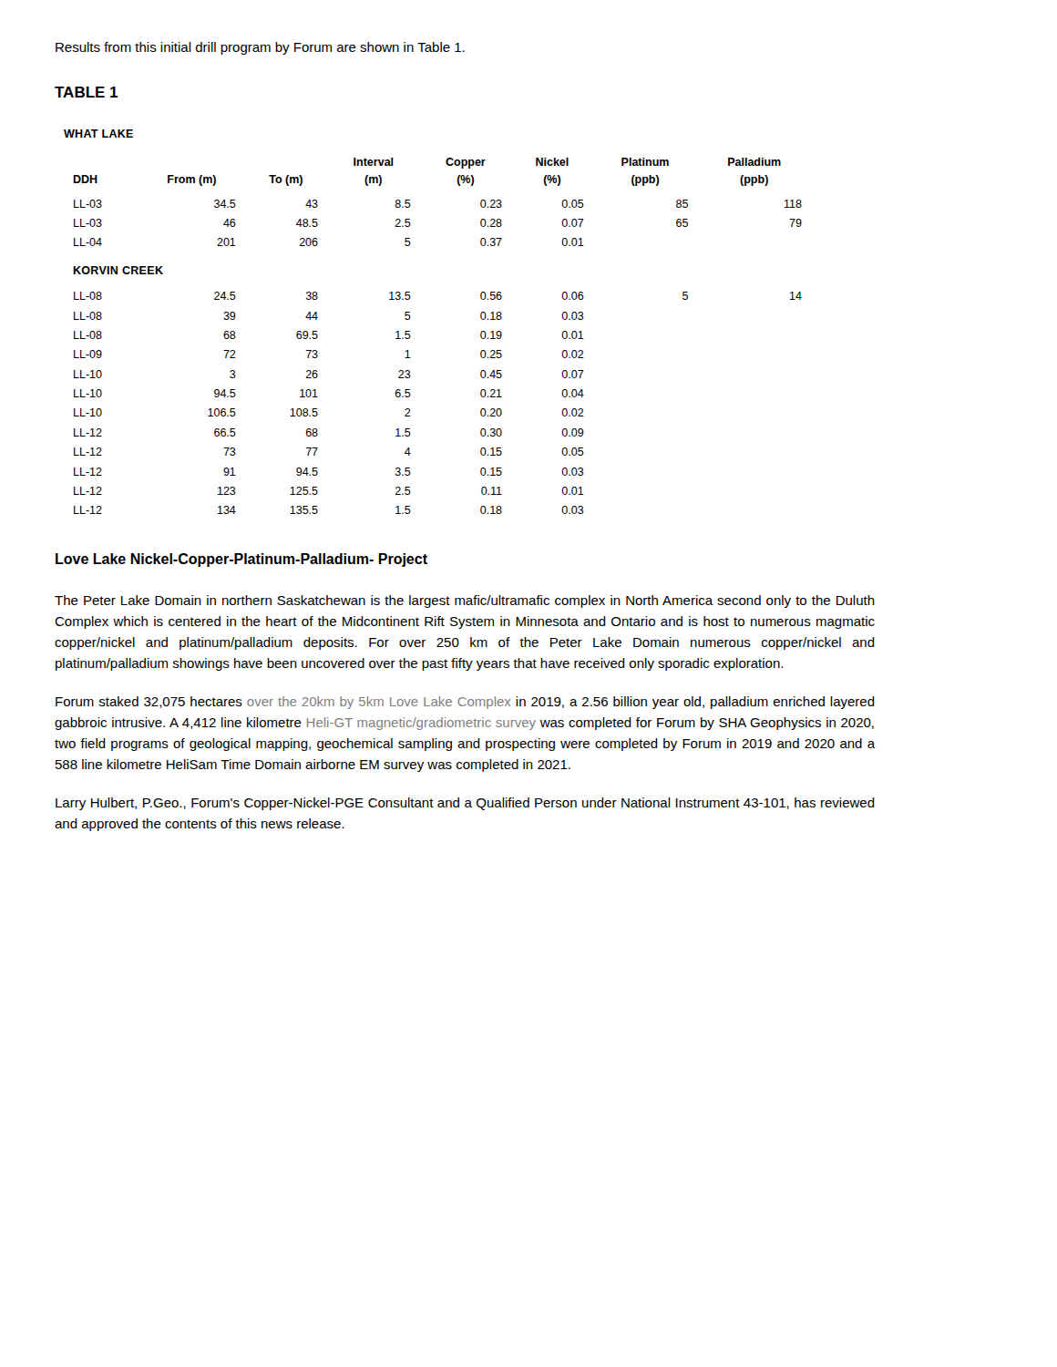Results from this initial drill program by Forum are shown in Table 1.
TABLE 1
WHAT LAKE
| DDH | From (m) | To (m) | Interval (m) | Copper (%) | Nickel (%) | Platinum (ppb) | Palladium (ppb) |
| --- | --- | --- | --- | --- | --- | --- | --- |
| LL-03 | 34.5 | 43 | 8.5 | 0.23 | 0.05 | 85 | 118 |
| LL-03 | 46 | 48.5 | 2.5 | 0.28 | 0.07 | 65 | 79 |
| LL-04 | 201 | 206 | 5 | 0.37 | 0.01 | | |
| KORVIN CREEK |
| LL-08 | 24.5 | 38 | 13.5 | 0.56 | 0.06 | 5 | 14 |
| LL-08 | 39 | 44 | 5 | 0.18 | 0.03 | | |
| LL-08 | 68 | 69.5 | 1.5 | 0.19 | 0.01 | | |
| LL-09 | 72 | 73 | 1 | 0.25 | 0.02 | | |
| LL-10 | 3 | 26 | 23 | 0.45 | 0.07 | | |
| LL-10 | 94.5 | 101 | 6.5 | 0.21 | 0.04 | | |
| LL-10 | 106.5 | 108.5 | 2 | 0.20 | 0.02 | | |
| LL-12 | 66.5 | 68 | 1.5 | 0.30 | 0.09 | | |
| LL-12 | 73 | 77 | 4 | 0.15 | 0.05 | | |
| LL-12 | 91 | 94.5 | 3.5 | 0.15 | 0.03 | | |
| LL-12 | 123 | 125.5 | 2.5 | 0.11 | 0.01 | | |
| LL-12 | 134 | 135.5 | 1.5 | 0.18 | 0.03 | | |
Love Lake Nickel-Copper-Platinum-Palladium- Project
The Peter Lake Domain in northern Saskatchewan is the largest mafic/ultramafic complex in North America second only to the Duluth Complex which is centered in the heart of the Midcontinent Rift System in Minnesota and Ontario and is host to numerous magmatic copper/nickel and platinum/palladium deposits. For over 250 km of the Peter Lake Domain numerous copper/nickel and platinum/palladium showings have been uncovered over the past fifty years that have received only sporadic exploration.
Forum staked 32,075 hectares over the 20km by 5km Love Lake Complex in 2019, a 2.56 billion year old, palladium enriched layered gabbroic intrusive. A 4,412 line kilometre Heli-GT magnetic/gradiometric survey was completed for Forum by SHA Geophysics in 2020, two field programs of geological mapping, geochemical sampling and prospecting were completed by Forum in 2019 and 2020 and a 588 line kilometre HeliSam Time Domain airborne EM survey was completed in 2021.
Larry Hulbert, P.Geo., Forum's Copper-Nickel-PGE Consultant and a Qualified Person under National Instrument 43-101, has reviewed and approved the contents of this news release.